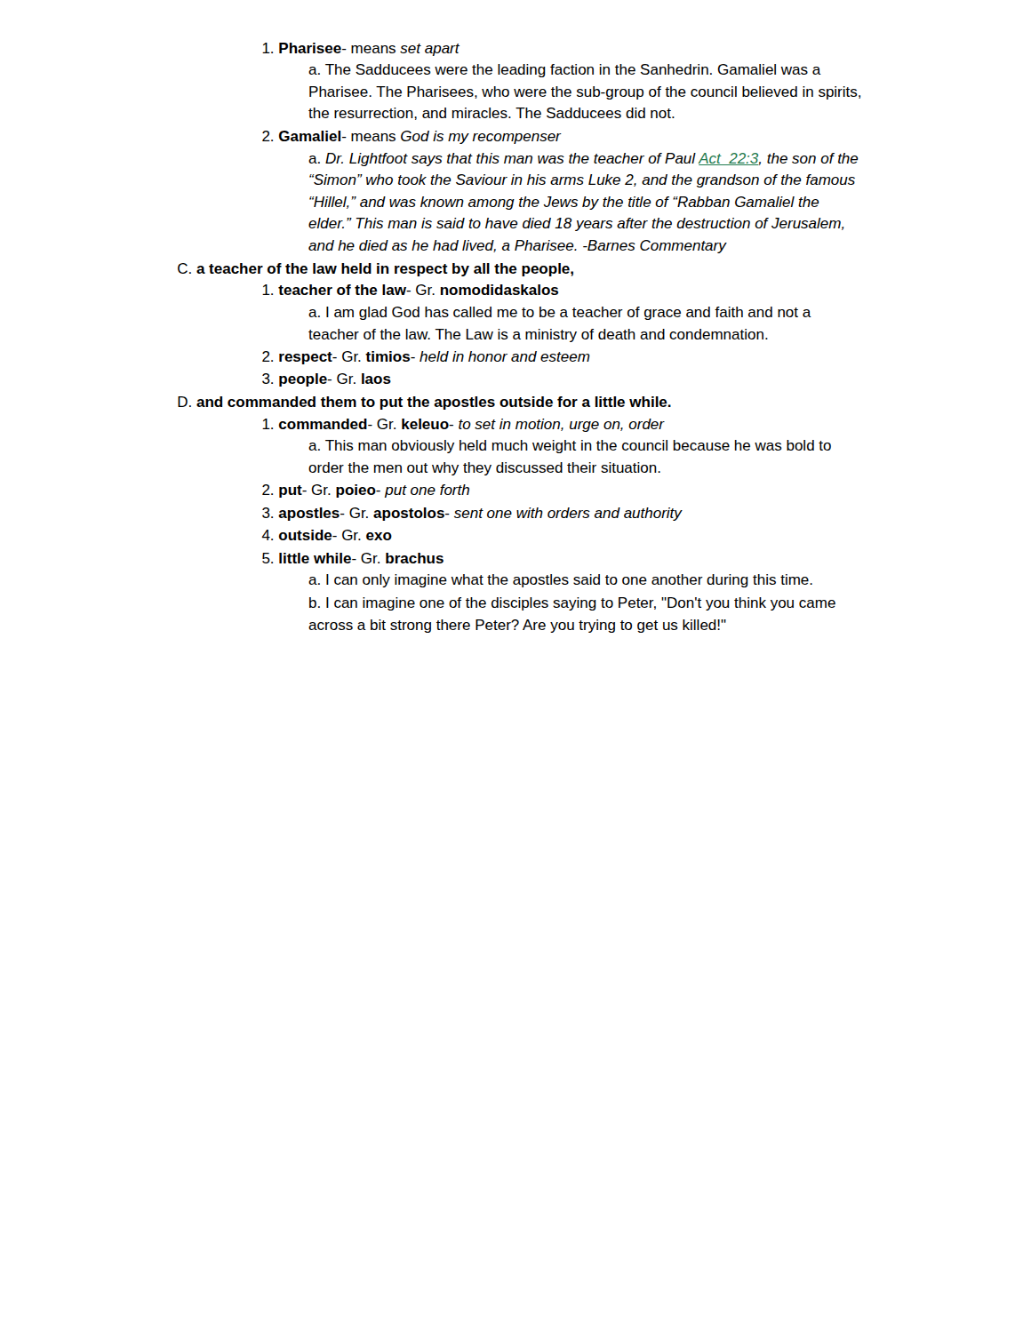1. Pharisee- means set apart
a. The Sadducees were the leading faction in the Sanhedrin. Gamaliel was a Pharisee. The Pharisees, who were the sub-group of the council believed in spirits, the resurrection, and miracles. The Sadducees did not.
2. Gamaliel- means God is my recompenser
a. Dr. Lightfoot says that this man was the teacher of Paul Act_22:3, the son of the “Simon” who took the Saviour in his arms Luke 2, and the grandson of the famous “Hillel,” and was known among the Jews by the title of “Rabban Gamaliel the elder.” This man is said to have died 18 years after the destruction of Jerusalem, and he died as he had lived, a Pharisee. -Barnes Commentary
C. a teacher of the law held in respect by all the people,
1. teacher of the law- Gr. nomodidaskalos
a. I am glad God has called me to be a teacher of grace and faith and not a teacher of the law. The Law is a ministry of death and condemnation.
2. respect- Gr. timios- held in honor and esteem
3. people- Gr. laos
D. and commanded them to put the apostles outside for a little while.
1. commanded- Gr. keleuo- to set in motion, urge on, order
a. This man obviously held much weight in the council because he was bold to order the men out why they discussed their situation.
2. put- Gr. poieo- put one forth
3. apostles- Gr. apostolos- sent one with orders and authority
4. outside- Gr. exo
5. little while- Gr. brachus
a. I can only imagine what the apostles said to one another during this time.
b. I can imagine one of the disciples saying to Peter, "Don't you think you came across a bit strong there Peter? Are you trying to get us killed!"